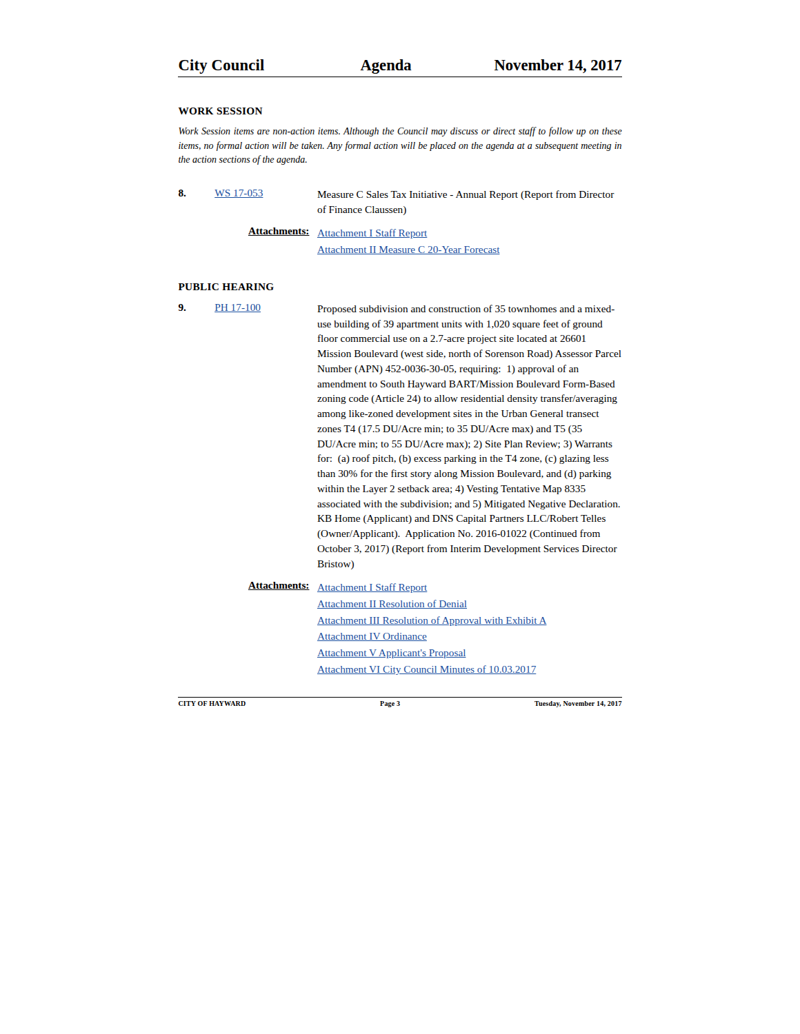City Council
Agenda
November 14, 2017
WORK SESSION
Work Session items are non-action items. Although the Council may discuss or direct staff to follow up on these items, no formal action will be taken. Any formal action will be placed on the agenda at a subsequent meeting in the action sections of the agenda.
8.
WS 17-053
Measure C Sales Tax Initiative - Annual Report (Report from Director of Finance Claussen)
Attachments:
Attachment I Staff Report Attachment II Measure C 20-Year Forecast
PUBLIC HEARING
9.
PH 17-100
Proposed subdivision and construction of 35 townhomes and a mixed-use building of 39 apartment units with 1,020 square feet of ground floor commercial use on a 2.7-acre project site located at 26601 Mission Boulevard (west side, north of Sorenson Road) Assessor Parcel Number (APN) 452-0036-30-05, requiring: 1) approval of an amendment to South Hayward BART/Mission Boulevard Form-Based zoning code (Article 24) to allow residential density transfer/averaging among like-zoned development sites in the Urban General transect zones T4 (17.5 DU/Acre min; to 35 DU/Acre max) and T5 (35 DU/Acre min; to 55 DU/Acre max); 2) Site Plan Review; 3) Warrants for: (a) roof pitch, (b) excess parking in the T4 zone, (c) glazing less than 30% for the first story along Mission Boulevard, and (d) parking within the Layer 2 setback area; 4) Vesting Tentative Map 8335 associated with the subdivision; and 5) Mitigated Negative Declaration. KB Home (Applicant) and DNS Capital Partners LLC/Robert Telles (Owner/Applicant). Application No. 2016-01022 (Continued from October 3, 2017) (Report from Interim Development Services Director Bristow)
Attachments:
Attachment I Staff Report Attachment II Resolution of Denial Attachment III Resolution of Approval with Exhibit A Attachment IV Ordinance Attachment V Applicant's Proposal Attachment VI City Council Minutes of 10.03.2017
CITY OF HAYWARD
Page 3
Tuesday, November 14, 2017